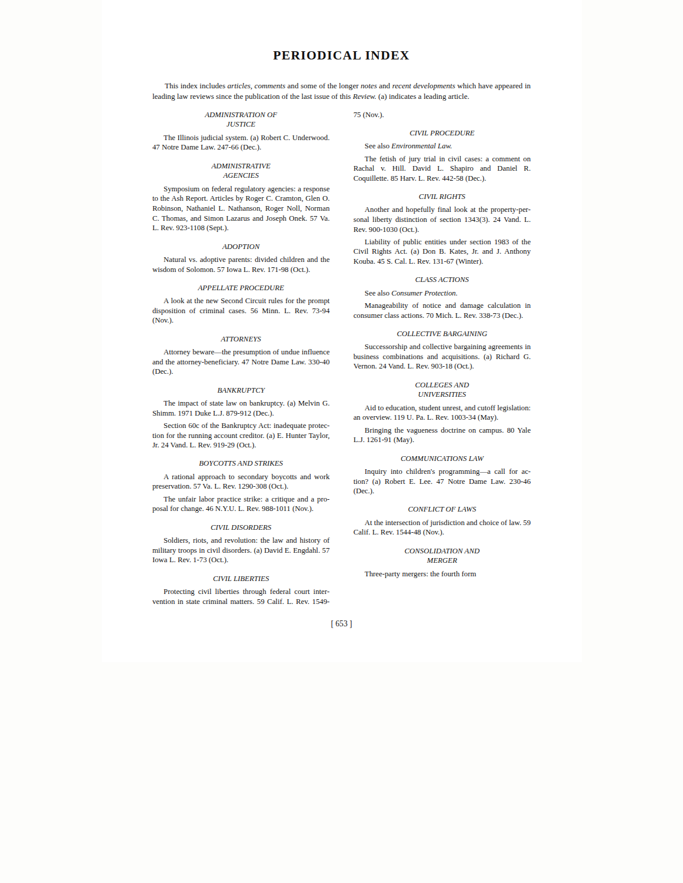PERIODICAL INDEX
This index includes articles, comments and some of the longer notes and recent developments which have appeared in leading law reviews since the publication of the last issue of this Review. (a) indicates a leading article.
ADMINISTRATION OF
JUSTICE
The Illinois judicial system. (a) Robert C. Underwood. 47 Notre Dame Law. 247-66 (Dec.).
ADMINISTRATIVE
AGENCIES
Symposium on federal regulatory agencies: a response to the Ash Report. Articles by Roger C. Cramton, Glen O. Robinson, Nathaniel L. Nathanson, Roger Noll, Norman C. Thomas, and Simon Lazarus and Joseph Onek. 57 Va. L. Rev. 923-1108 (Sept.).
ADOPTION
Natural vs. adoptive parents: divided children and the wisdom of Solomon. 57 Iowa L. Rev. 171-98 (Oct.).
APPELLATE PROCEDURE
A look at the new Second Circuit rules for the prompt disposition of criminal cases. 56 Minn. L. Rev. 73-94 (Nov.).
ATTORNEYS
Attorney beware—the presumption of undue influence and the attorney-beneficiary. 47 Notre Dame Law. 330-40 (Dec.).
BANKRUPTCY
The impact of state law on bankruptcy. (a) Melvin G. Shimm. 1971 Duke L.J. 879-912 (Dec.).
Section 60c of the Bankruptcy Act: inadequate protection for the running account creditor. (a) E. Hunter Taylor, Jr. 24 Vand. L. Rev. 919-29 (Oct.).
BOYCOTTS AND STRIKES
A rational approach to secondary boycotts and work preservation. 57 Va. L. Rev. 1290-308 (Oct.).
The unfair labor practice strike: a critique and a proposal for change. 46 N.Y.U. L. Rev. 988-1011 (Nov.).
CIVIL DISORDERS
Soldiers, riots, and revolution: the law and history of military troops in civil disorders. (a) David E. Engdahl. 57 Iowa L. Rev. 1-73 (Oct.).
CIVIL LIBERTIES
Protecting civil liberties through federal court intervention in state criminal matters. 59 Calif. L. Rev. 1549-75 (Nov.).
CIVIL PROCEDURE
See also Environmental Law.
The fetish of jury trial in civil cases: a comment on Rachal v. Hill. David L. Shapiro and Daniel R. Coquillette. 85 Harv. L. Rev. 442-58 (Dec.).
CIVIL RIGHTS
Another and hopefully final look at the property-personal liberty distinction of section 1343(3). 24 Vand. L. Rev. 900-1030 (Oct.).
Liability of public entities under section 1983 of the Civil Rights Act. (a) Don B. Kates, Jr. and J. Anthony Kouba. 45 S. Cal. L. Rev. 131-67 (Winter).
CLASS ACTIONS
See also Consumer Protection.
Manageability of notice and damage calculation in consumer class actions. 70 Mich. L. Rev. 338-73 (Dec.).
COLLECTIVE BARGAINING
Successorship and collective bargaining agreements in business combinations and acquisitions. (a) Richard G. Vernon. 24 Vand. L. Rev. 903-18 (Oct.).
COLLEGES AND
UNIVERSITIES
Aid to education, student unrest, and cutoff legislation: an overview. 119 U. Pa. L. Rev. 1003-34 (May).
Bringing the vagueness doctrine on campus. 80 Yale L.J. 1261-91 (May).
COMMUNICATIONS LAW
Inquiry into children's programming—a call for action? (a) Robert E. Lee. 47 Notre Dame Law. 230-46 (Dec.).
CONFLICT OF LAWS
At the intersection of jurisdiction and choice of law. 59 Calif. L. Rev. 1544-48 (Nov.).
CONSOLIDATION AND
MERGER
Three-party mergers: the fourth form
[ 653 ]